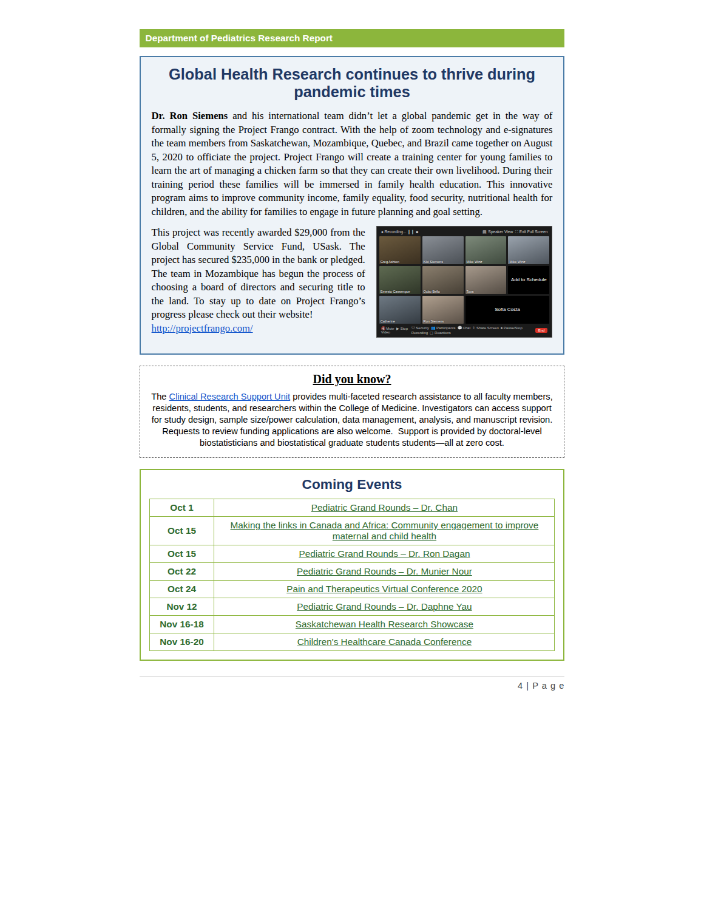Department of Pediatrics Research Report
Global Health Research continues to thrive during pandemic times
Dr. Ron Siemens and his international team didn’t let a global pandemic get in the way of formally signing the Project Frango contract. With the help of zoom technology and e-signatures the team members from Saskatchewan, Mozambique, Quebec, and Brazil came together on August 5, 2020 to officiate the project. Project Frango will create a training center for young families to learn the art of managing a chicken farm so that they can create their own livelihood. During their training period these families will be immersed in family health education. This innovative program aims to improve community income, family equality, food security, nutritional health for children, and the ability for families to engage in future planning and goal setting.
This project was recently awarded $29,000 from the Global Community Service Fund, USask. The project has secured $235,000 in the bank or pledged. The team in Mozambique has begun the process of choosing a board of directors and securing title to the land. To stay up to date on Project Frango’s progress please check out their website!
http://projectfrango.com/
● Recording... ❙❙ ■ ▤ Speaker View ⛶ Exit Full Screen
Greg Ashton
Kiki Siemens
Mike Wirtz
Mike Wirtz
Ernesto Cassengue
Ocbo Bello
Tova
Add to Schedule
Catherine
Ron Siemens
Sofia Costa
🔇 Mute ▶ Stop Video 🛡 Security 👥 Participants 💬 Chat ⇧ Share Screen ⏺ Pause/Stop Recording ▢ Reactions End
Did you know?
The Clinical Research Support Unit provides multi-faceted research assistance to all faculty members, residents, students, and researchers within the College of Medicine. Investigators can access support for study design, sample size/power calculation, data management, analysis, and manuscript revision. Requests to review funding applications are also welcome. Support is provided by doctoral-level biostatisticians and biostatistical graduate students students—all at zero cost.
Coming Events
| Oct 1 | Pediatric Grand Rounds – Dr. Chan |
| Oct 15 | Making the links in Canada and Africa: Community engagement to improve maternal and child health |
| Oct 15 | Pediatric Grand Rounds – Dr. Ron Dagan |
| Oct 22 | Pediatric Grand Rounds – Dr. Munier Nour |
| Oct 24 | Pain and Therapeutics Virtual Conference 2020 |
| Nov 12 | Pediatric Grand Rounds – Dr. Daphne Yau |
| Nov 16-18 | Saskatchewan Health Research Showcase |
| Nov 16-20 | Children's Healthcare Canada Conference |
4 | P a g e